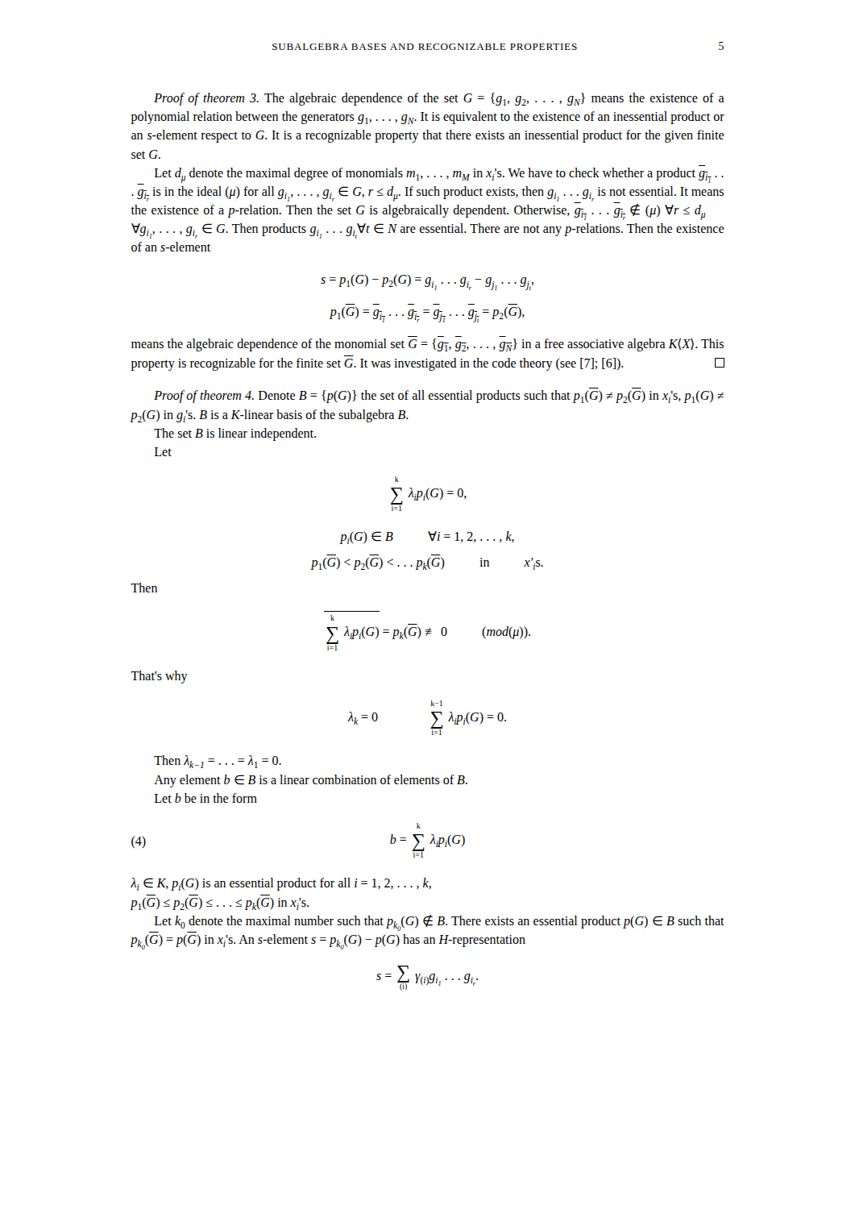SUBALGEBRA BASES AND RECOGNIZABLE PROPERTIES 5
Proof of theorem 3. The algebraic dependence of the set G = {g1, g2, . . . , gN} means the existence of a polynomial relation between the generators g1, . . . , gN. It is equivalent to the existence of an inessential product or an s-element respect to G. It is a recognizable property that there exists an inessential product for the given finite set G.
Let dμ denote the maximal degree of monomials m1, . . . , mM in xi's. We have to check whether a product gi1 . . . gir is in the ideal (μ) for all gi1, . . . , gir ∈ G, r ≤ dμ. If such product exists, then gi1 . . . gir is not essential. It means the existence of a p-relation. Then the set G is algebraically dependent. Otherwise, gi1 . . . gir ∉ (μ) ∀r ≤ dμ ∀gi1, . . . , gir ∈ G. Then products gi1 . . . git∀t ∈ N are essential. There are not any p-relations. Then the existence of an s-element
s = p1(G) − p2(G) = gi1 . . . gir − gj1 . . . gjt,
p1(G) = gi1 . . . gir = gj1 . . . gjt = p2(G),
means the algebraic dependence of the monomial set G = {g1, g2, . . . , gN} in a free associative algebra K⟨X⟩. This property is recognizable for the finite set G. It was investigated in the code theory (see [7]; [6]).
Proof of theorem 4. Denote B = {p(G)} the set of all essential products such that p1(G) ≠ p2(G) in xi's, p1(G) ≠ p2(G) in gi's. B is a K-linear basis of the subalgebra B.
The set B is linear independent.
Let
k∑i=1 λipi(G) = 0,
pi(G) ∈ B ∀i = 1, 2, . . . , k,
p1(G) < p2(G) < . . . pk(G) in x′is.
Then
k∑i=1 λipi(G) = pk(G) ≢ 0 (mod(μ)).
That's why
λk = 0 k−1∑i=1 λipi(G) = 0.
Then λk−1 = . . . = λ1 = 0.
Any element b ∈ B is a linear combination of elements of B.
Let b be in the form
(4) b = k∑i=1 λipi(G)
λi ∈ K, pi(G) is an essential product for all i = 1, 2, . . . , k,
p1(G) ≤ p2(G) ≤ . . . ≤ pk(G) in xi's.
Let k0 denote the maximal number such that pk0(G) ∉ B. There exists an essential product p(G) ∈ B such that pk0(G) = p(G) in xi's. An s-element s = pk0(G) − p(G) has an H-representation
s = ∑(i) γ(i)gi1 . . . gir.